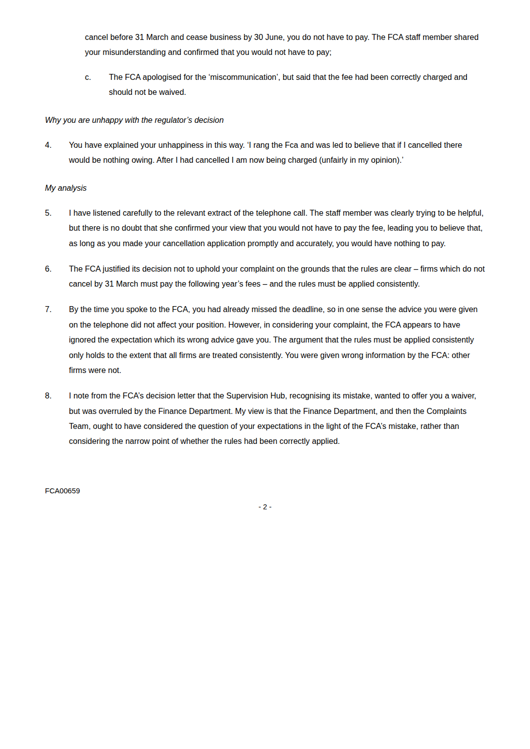cancel before 31 March and cease business by 30 June, you do not have to pay. The FCA staff member shared your misunderstanding and confirmed that you would not have to pay;
c. The FCA apologised for the ‘miscommunication’, but said that the fee had been correctly charged and should not be waived.
Why you are unhappy with the regulator’s decision
4. You have explained your unhappiness in this way. ‘I rang the Fca and was led to believe that if I cancelled there would be nothing owing. After I had cancelled I am now being charged (unfairly in my opinion).’
My analysis
5. I have listened carefully to the relevant extract of the telephone call. The staff member was clearly trying to be helpful, but there is no doubt that she confirmed your view that you would not have to pay the fee, leading you to believe that, as long as you made your cancellation application promptly and accurately, you would have nothing to pay.
6. The FCA justified its decision not to uphold your complaint on the grounds that the rules are clear – firms which do not cancel by 31 March must pay the following year’s fees – and the rules must be applied consistently.
7. By the time you spoke to the FCA, you had already missed the deadline, so in one sense the advice you were given on the telephone did not affect your position. However, in considering your complaint, the FCA appears to have ignored the expectation which its wrong advice gave you. The argument that the rules must be applied consistently only holds to the extent that all firms are treated consistently. You were given wrong information by the FCA: other firms were not.
8. I note from the FCA’s decision letter that the Supervision Hub, recognising its mistake, wanted to offer you a waiver, but was overruled by the Finance Department. My view is that the Finance Department, and then the Complaints Team, ought to have considered the question of your expectations in the light of the FCA’s mistake, rather than considering the narrow point of whether the rules had been correctly applied.
FCA00659
- 2 -